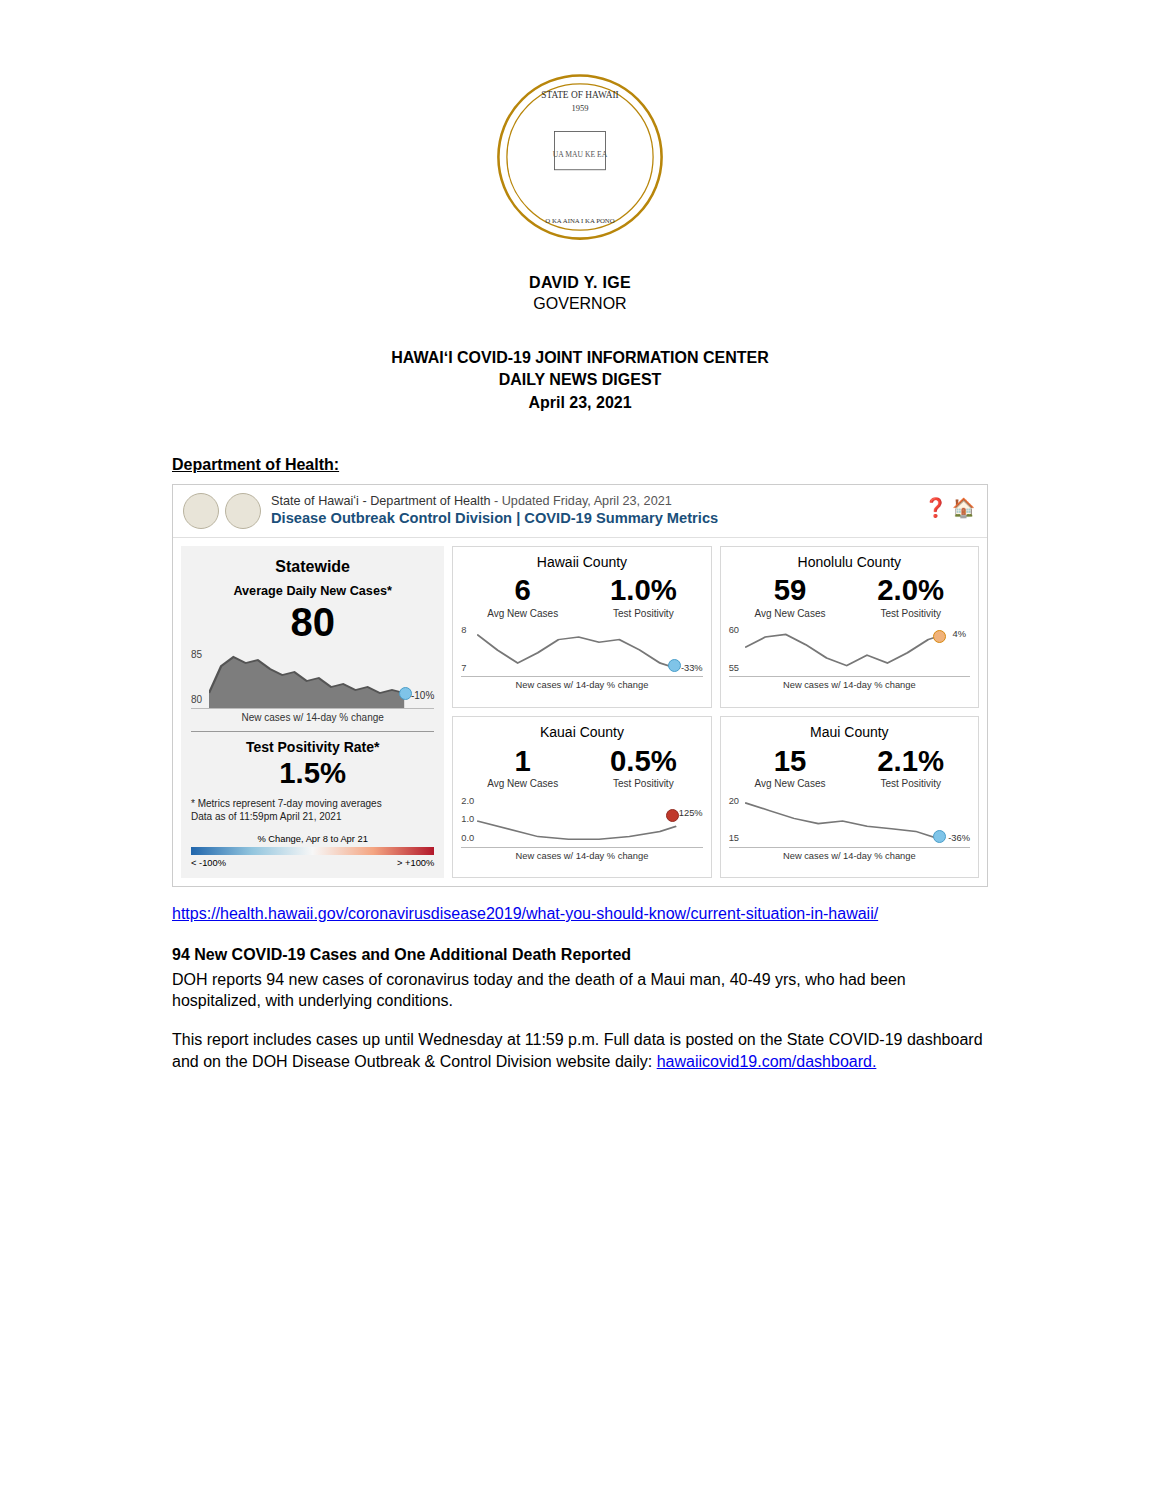DAVID Y. IGE
GOVERNOR
HAWAIʻI COVID-19 JOINT INFORMATION CENTER
DAILY NEWS DIGEST
April 23, 2021
Department of Health:
State of Hawaiʻi - Department of Health - Updated Friday, April 23, 2021
Disease Outbreak Control Division | COVID-19 Summary Metrics
❓ 🏠
Statewide
Average Daily New Cases*
80
85 80 -10%
New cases w/ 14-day % change
Test Positivity Rate*
1.5%
* Metrics represent 7-day moving averages
Data as of 11:59pm April 21, 2021
% Change, Apr 8 to Apr 21
< -100%> +100%
Hawaii County
6
Avg New Cases
1.0%
Test Positivity
8 7 -33%
New cases w/ 14-day % change
Honolulu County
59
Avg New Cases
2.0%
Test Positivity
60 55 4%
New cases w/ 14-day % change
Kauai County
1
Avg New Cases
0.5%
Test Positivity
2.0 1.0 0.0 125%
New cases w/ 14-day % change
Maui County
15
Avg New Cases
2.1%
Test Positivity
20 15 -36%
New cases w/ 14-day % change
https://health.hawaii.gov/coronavirusdisease2019/what-you-should-know/current-situation-in-hawaii/
94 New COVID-19 Cases and One Additional Death Reported
DOH reports 94 new cases of coronavirus today and the death of a Maui man, 40-49 yrs, who had been hospitalized, with underlying conditions.
This report includes cases up until Wednesday at 11:59 p.m. Full data is posted on the State COVID-19 dashboard and on the DOH Disease Outbreak & Control Division website daily: hawaiicovid19.com/dashboard.